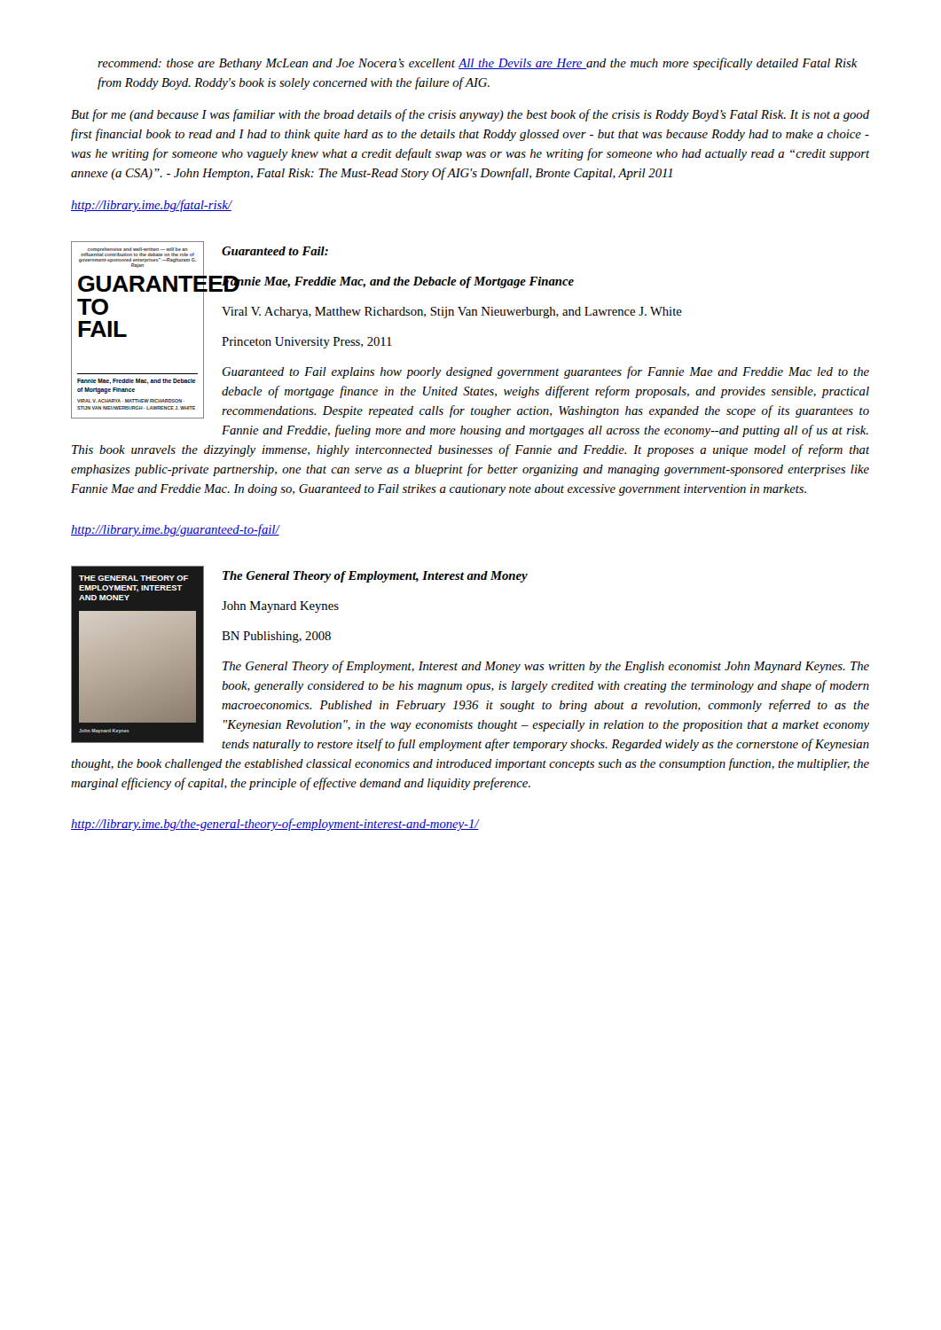recommend: those are Bethany McLean and Joe Nocera’s excellent All the Devils are Here and the much more specifically detailed Fatal Risk from Roddy Boyd. Roddy's book is solely concerned with the failure of AIG.
But for me (and because I was familiar with the broad details of the crisis anyway) the best book of the crisis is Roddy Boyd’s Fatal Risk. It is not a good first financial book to read and I had to think quite hard as to the details that Roddy glossed over - but that was because Roddy had to make a choice - was he writing for someone who vaguely knew what a credit default swap was or was he writing for someone who had actually read a “credit support annexe (a CSA)”. - John Hempton, Fatal Risk: The Must-Read Story Of AIG's Downfall, Bronte Capital, April 2011
http://library.ime.bg/fatal-risk/
comprehensive and well-written — will be an influential contribution to the debate on the role of government-sponsored enterprises” —Raghuram G. Rajan
GUARANTEED
TO
FAIL
Fannie Mae, Freddie Mac, and the Debacle of Mortgage Finance
VIRAL V. ACHARYA · MATTHEW RICHARDSON · STIJN VAN NIEUWERBURGH · LAWRENCE J. WHITE
Guaranteed to Fail:
Fannie Mae, Freddie Mac, and the Debacle of Mortgage Finance
Viral V. Acharya, Matthew Richardson, Stijn Van Nieuwerburgh, and Lawrence J. White
Princeton University Press, 2011
Guaranteed to Fail explains how poorly designed government guarantees for Fannie Mae and Freddie Mac led to the debacle of mortgage finance in the United States, weighs different reform proposals, and provides sensible, practical recommendations. Despite repeated calls for tougher action, Washington has expanded the scope of its guarantees to Fannie and Freddie, fueling more and more housing and mortgages all across the economy--and putting all of us at risk. This book unravels the dizzyingly immense, highly interconnected businesses of Fannie and Freddie. It proposes a unique model of reform that emphasizes public-private partnership, one that can serve as a blueprint for better organizing and managing government-sponsored enterprises like Fannie Mae and Freddie Mac. In doing so, Guaranteed to Fail strikes a cautionary note about excessive government intervention in markets.
http://library.ime.bg/guaranteed-to-fail/
THE GENERAL THEORY OF EMPLOYMENT, INTEREST AND MONEY
John Maynard Keynes
The General Theory of Employment, Interest and Money
John Maynard Keynes
BN Publishing, 2008
The General Theory of Employment, Interest and Money was written by the English economist John Maynard Keynes. The book, generally considered to be his magnum opus, is largely credited with creating the terminology and shape of modern macroeconomics. Published in February 1936 it sought to bring about a revolution, commonly referred to as the "Keynesian Revolution", in the way economists thought – especially in relation to the proposition that a market economy tends naturally to restore itself to full employment after temporary shocks. Regarded widely as the cornerstone of Keynesian thought, the book challenged the established classical economics and introduced important concepts such as the consumption function, the multiplier, the marginal efficiency of capital, the principle of effective demand and liquidity preference.
http://library.ime.bg/the-general-theory-of-employment-interest-and-money-1/